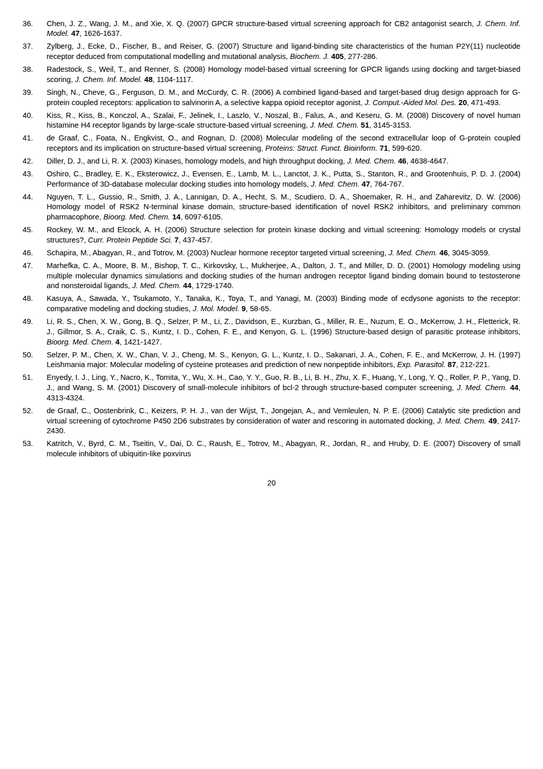36. Chen, J. Z., Wang, J. M., and Xie, X. Q. (2007) GPCR structure-based virtual screening approach for CB2 antagonist search, J. Chem. Inf. Model. 47, 1626-1637.
37. Zylberg, J., Ecke, D., Fischer, B., and Reiser, G. (2007) Structure and ligand-binding site characteristics of the human P2Y(11) nucleotide receptor deduced from computational modelling and mutational analysis, Biochem. J. 405, 277-286.
38. Radestock, S., Weil, T., and Renner, S. (2008) Homology model-based virtual screening for GPCR ligands using docking and target-biased scoring, J. Chem. Inf. Model. 48, 1104-1117.
39. Singh, N., Cheve, G., Ferguson, D. M., and McCurdy, C. R. (2006) A combined ligand-based and target-based drug design approach for G-protein coupled receptors: application to salvinorin A, a selective kappa opioid receptor agonist, J. Comput.-Aided Mol. Des. 20, 471-493.
40. Kiss, R., Kiss, B., Konczol, A., Szalai, F., Jelinek, I., Laszlo, V., Noszal, B., Falus, A., and Keseru, G. M. (2008) Discovery of novel human histamine H4 receptor ligands by large-scale structure-based virtual screening, J. Med. Chem. 51, 3145-3153.
41. de Graaf, C., Foata, N., Engkvist, O., and Rognan, D. (2008) Molecular modeling of the second extracellular loop of G-protein coupled receptors and its implication on structure-based virtual screening, Proteins: Struct. Funct. Bioinform. 71, 599-620.
42. Diller, D. J., and Li, R. X. (2003) Kinases, homology models, and high throughput docking, J. Med. Chem. 46, 4638-4647.
43. Oshiro, C., Bradley, E. K., Eksterowicz, J., Evensen, E., Lamb, M. L., Lanctot, J. K., Putta, S., Stanton, R., and Grootenhuis, P. D. J. (2004) Performance of 3D-database molecular docking studies into homology models, J. Med. Chem. 47, 764-767.
44. Nguyen, T. L., Gussio, R., Smith, J. A., Lannigan, D. A., Hecht, S. M., Scudiero, D. A., Shoemaker, R. H., and Zaharevitz, D. W. (2006) Homology model of RSK2 N-terminal kinase domain, structure-based identification of novel RSK2 inhibitors, and preliminary common pharmacophore, Bioorg. Med. Chem. 14, 6097-6105.
45. Rockey, W. M., and Elcock, A. H. (2006) Structure selection for protein kinase docking and virtual screening: Homology models or crystal structures?, Curr. Protein Peptide Sci. 7, 437-457.
46. Schapira, M., Abagyan, R., and Totrov, M. (2003) Nuclear hormone receptor targeted virtual screening, J. Med. Chem. 46, 3045-3059.
47. Marhefka, C. A., Moore, B. M., Bishop, T. C., Kirkovsky, L., Mukherjee, A., Dalton, J. T., and Miller, D. D. (2001) Homology modeling using multiple molecular dynamics simulations and docking studies of the human androgen receptor ligand binding domain bound to testosterone and nonsteroidal ligands, J. Med. Chem. 44, 1729-1740.
48. Kasuya, A., Sawada, Y., Tsukamoto, Y., Tanaka, K., Toya, T., and Yanagi, M. (2003) Binding mode of ecdysone agonists to the receptor: comparative modeling and docking studies, J. Mol. Model. 9, 58-65.
49. Li, R. S., Chen, X. W., Gong, B. Q., Selzer, P. M., Li, Z., Davidson, E., Kurzban, G., Miller, R. E., Nuzum, E. O., McKerrow, J. H., Fletterick, R. J., Gillmor, S. A., Craik, C. S., Kuntz, I. D., Cohen, F. E., and Kenyon, G. L. (1996) Structure-based design of parasitic protease inhibitors, Bioorg. Med. Chem. 4, 1421-1427.
50. Selzer, P. M., Chen, X. W., Chan, V. J., Cheng, M. S., Kenyon, G. L., Kuntz, I. D., Sakanari, J. A., Cohen, F. E., and McKerrow, J. H. (1997) Leishmania major: Molecular modeling of cysteine proteases and prediction of new nonpeptide inhibitors, Exp. Parasitol. 87, 212-221.
51. Enyedy, I. J., Ling, Y., Nacro, K., Tomita, Y., Wu, X. H., Cao, Y. Y., Guo, R. B., Li, B. H., Zhu, X. F., Huang, Y., Long, Y. Q., Roller, P. P., Yang, D. J., and Wang, S. M. (2001) Discovery of small-molecule inhibitors of bcl-2 through structure-based computer screening, J. Med. Chem. 44, 4313-4324.
52. de Graaf, C., Oostenbrink, C., Keizers, P. H. J., van der Wijst, T., Jongejan, A., and Vemleulen, N. P. E. (2006) Catalytic site prediction and virtual screening of cytochrome P450 2D6 substrates by consideration of water and rescoring in automated docking, J. Med. Chem. 49, 2417-2430.
53. Katritch, V., Byrd, C. M., Tseitin, V., Dai, D. C., Raush, E., Totrov, M., Abagyan, R., Jordan, R., and Hruby, D. E. (2007) Discovery of small molecule inhibitors of ubiquitin-like poxvirus
20